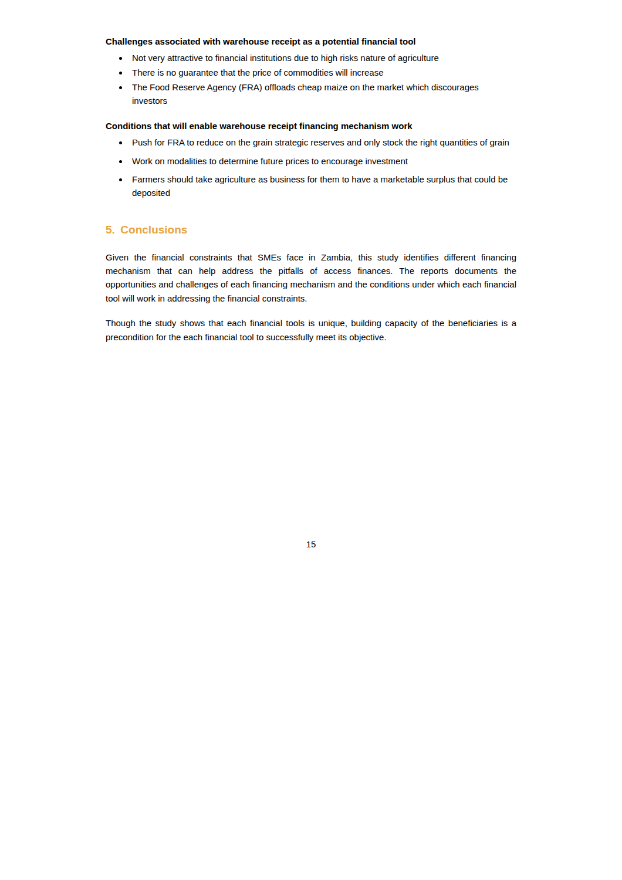Challenges associated with warehouse receipt as a potential financial tool
Not very attractive to financial institutions due to high risks nature of agriculture
There is no guarantee that the price of commodities will increase
The Food Reserve Agency (FRA) offloads cheap maize on the market which discourages investors
Conditions that will enable warehouse receipt financing mechanism work
Push for FRA to reduce on the grain strategic reserves and only stock the right quantities of grain
Work on modalities to determine future prices to encourage investment
Farmers should take agriculture as business for them to have a marketable surplus that could be deposited
5. Conclusions
Given the financial constraints that SMEs face in Zambia, this study identifies different financing mechanism that can help address the pitfalls of access finances. The reports documents the opportunities and challenges of each financing mechanism and the conditions under which each financial tool will work in addressing the financial constraints.
Though the study shows that each financial tools is unique, building capacity of the beneficiaries is a precondition for the each financial tool to successfully meet its objective.
15